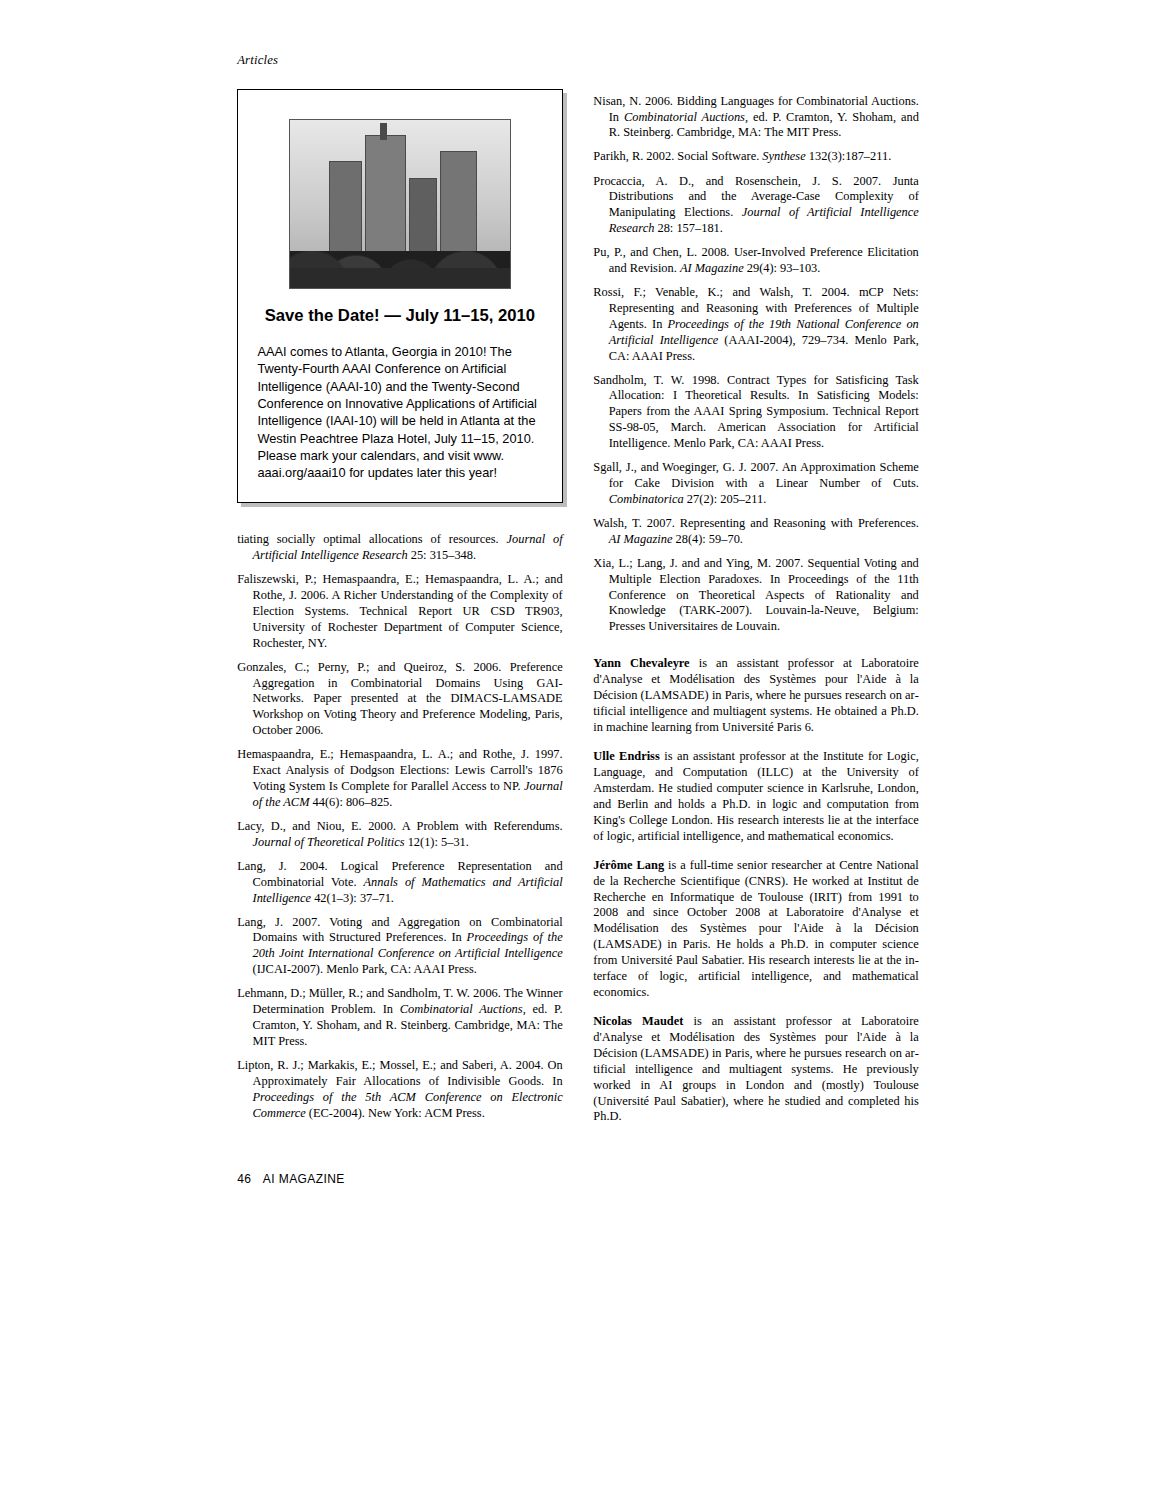Articles
Save the Date! — July 11–15, 2010
AAAI comes to Atlanta, Georgia in 2010! The Twenty-Fourth AAAI Conference on Artificial Intelligence (AAAI-10) and the Twenty-Second Conference on Innovative Applications of Artificial Intelligence (IAAI-10) will be held in Atlanta at the Westin Peachtree Plaza Hotel, July 11–15, 2010. Please mark your calendars, and visit www. aaai.org/aaai10 for updates later this year!
tiating socially optimal allocations of resources. Journal of Artificial Intelligence Research 25: 315–348.
Faliszewski, P.; Hemaspaandra, E.; Hemaspaandra, L. A.; and Rothe, J. 2006. A Richer Understanding of the Complexity of Election Systems. Technical Report UR CSD TR903, University of Rochester Department of Computer Science, Rochester, NY.
Gonzales, C.; Perny, P.; and Queiroz, S. 2006. Preference Aggregation in Combinatorial Domains Using GAI-Networks. Paper presented at the DIMACS-LAMSADE Workshop on Voting Theory and Preference Modeling, Paris, October 2006.
Hemaspaandra, E.; Hemaspaandra, L. A.; and Rothe, J. 1997. Exact Analysis of Dodgson Elections: Lewis Carroll's 1876 Voting System Is Complete for Parallel Access to NP. Journal of the ACM 44(6): 806–825.
Lacy, D., and Niou, E. 2000. A Problem with Referendums. Journal of Theoretical Politics 12(1): 5–31.
Lang, J. 2004. Logical Preference Representation and Combinatorial Vote. Annals of Mathematics and Artificial Intelligence 42(1–3): 37–71.
Lang, J. 2007. Voting and Aggregation on Combinatorial Domains with Structured Preferences. In Proceedings of the 20th Joint International Conference on Artificial Intelligence (IJCAI-2007). Menlo Park, CA: AAAI Press.
Lehmann, D.; Müller, R.; and Sandholm, T. W. 2006. The Winner Determination Problem. In Combinatorial Auctions, ed. P. Cramton, Y. Shoham, and R. Steinberg. Cambridge, MA: The MIT Press.
Lipton, R. J.; Markakis, E.; Mossel, E.; and Saberi, A. 2004. On Approximately Fair Allocations of Indivisible Goods. In Proceedings of the 5th ACM Conference on Electronic Commerce (EC-2004). New York: ACM Press.
Nisan, N. 2006. Bidding Languages for Combinatorial Auctions. In Combinatorial Auctions, ed. P. Cramton, Y. Shoham, and R. Steinberg. Cambridge, MA: The MIT Press.
Parikh, R. 2002. Social Software. Synthese 132(3):187–211.
Procaccia, A. D., and Rosenschein, J. S. 2007. Junta Distributions and the Average-Case Complexity of Manipulating Elections. Journal of Artificial Intelligence Research 28: 157–181.
Pu, P., and Chen, L. 2008. User-Involved Preference Elicitation and Revision. AI Magazine 29(4): 93–103.
Rossi, F.; Venable, K.; and Walsh, T. 2004. mCP Nets: Representing and Reasoning with Preferences of Multiple Agents. In Proceedings of the 19th National Conference on Artificial Intelligence (AAAI-2004), 729–734. Menlo Park, CA: AAAI Press.
Sandholm, T. W. 1998. Contract Types for Satisficing Task Allocation: I Theoretical Results. In Satisficing Models: Papers from the AAAI Spring Symposium. Technical Report SS-98-05, March. American Association for Artificial Intelligence. Menlo Park, CA: AAAI Press.
Sgall, J., and Woeginger, G. J. 2007. An Approximation Scheme for Cake Division with a Linear Number of Cuts. Combinatorica 27(2): 205–211.
Walsh, T. 2007. Representing and Reasoning with Preferences. AI Magazine 28(4): 59–70.
Xia, L.; Lang, J. and and Ying, M. 2007. Sequential Voting and Multiple Election Paradoxes. In Proceedings of the 11th Conference on Theoretical Aspects of Rationality and Knowledge (TARK-2007). Louvain-la-Neuve, Belgium: Presses Universitaires de Louvain.
Yann Chevaleyre is an assistant professor at Laboratoire d'Analyse et Modélisation des Systèmes pour l'Aide à la Décision (LAMSADE) in Paris, where he pursues research on artificial intelligence and multiagent systems. He obtained a Ph.D. in machine learning from Université Paris 6.
Ulle Endriss is an assistant professor at the Institute for Logic, Language, and Computation (ILLC) at the University of Amsterdam. He studied computer science in Karlsruhe, London, and Berlin and holds a Ph.D. in logic and computation from King's College London. His research interests lie at the interface of logic, artificial intelligence, and mathematical economics.
Jérôme Lang is a full-time senior researcher at Centre National de la Recherche Scientifique (CNRS). He worked at Institut de Recherche en Informatique de Toulouse (IRIT) from 1991 to 2008 and since October 2008 at Laboratoire d'Analyse et Modélisation des Systèmes pour l'Aide à la Décision (LAMSADE) in Paris. He holds a Ph.D. in computer science from Université Paul Sabatier. His research interests lie at the interface of logic, artificial intelligence, and mathematical economics.
Nicolas Maudet is an assistant professor at Laboratoire d'Analyse et Modélisation des Systèmes pour l'Aide à la Décision (LAMSADE) in Paris, where he pursues research on artificial intelligence and multiagent systems. He previously worked in AI groups in London and (mostly) Toulouse (Université Paul Sabatier), where he studied and completed his Ph.D.
46 AI MAGAZINE